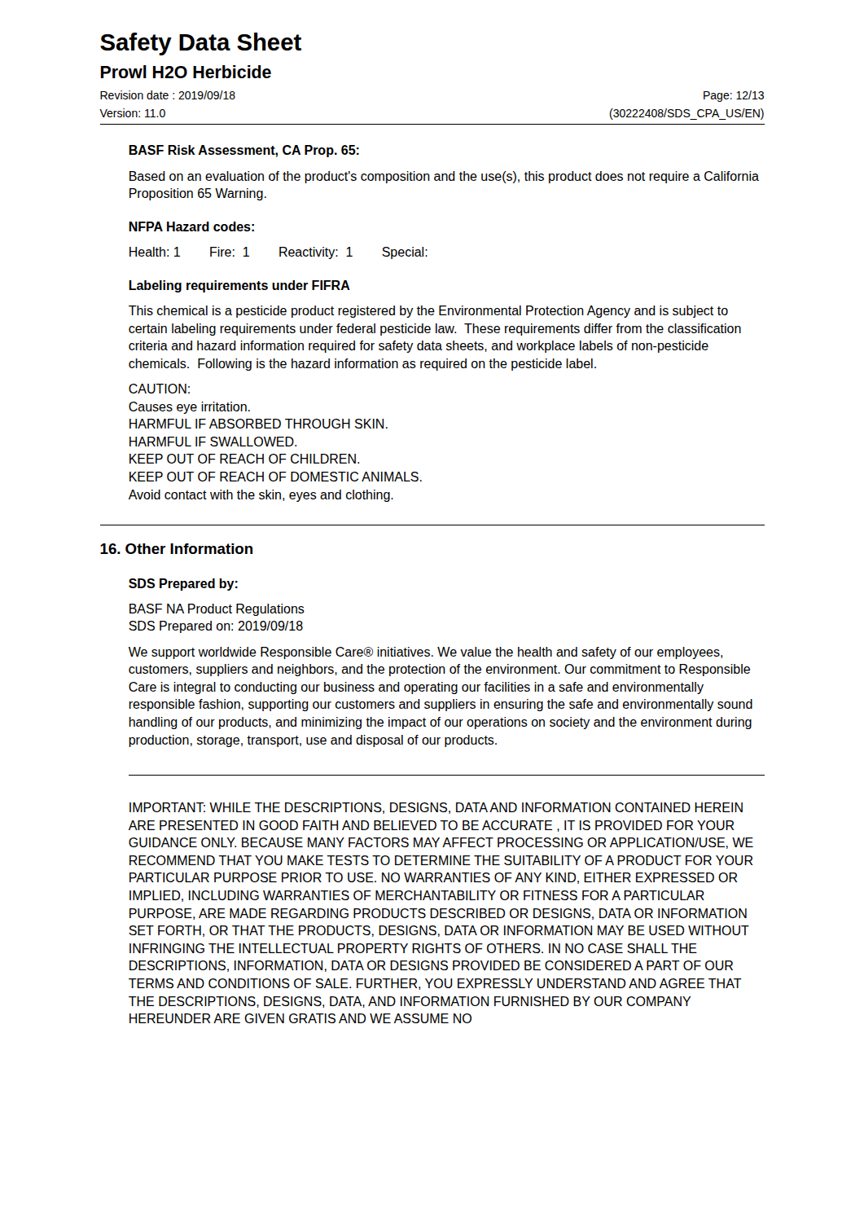Safety Data Sheet
Prowl H2O Herbicide
| Revision date : 2019/09/18 | Page: 12/13 |
| Version: 11.0 | (30222408/SDS_CPA_US/EN) |
BASF Risk Assessment, CA Prop. 65:
Based on an evaluation of the product's composition and the use(s), this product does not require a California Proposition 65 Warning.
NFPA Hazard codes:
Health: 1 Fire: 1 Reactivity: 1 Special:
Labeling requirements under FIFRA
This chemical is a pesticide product registered by the Environmental Protection Agency and is subject to certain labeling requirements under federal pesticide law. These requirements differ from the classification criteria and hazard information required for safety data sheets, and workplace labels of non-pesticide chemicals. Following is the hazard information as required on the pesticide label.
CAUTION:
Causes eye irritation.
HARMFUL IF ABSORBED THROUGH SKIN.
HARMFUL IF SWALLOWED.
KEEP OUT OF REACH OF CHILDREN.
KEEP OUT OF REACH OF DOMESTIC ANIMALS.
Avoid contact with the skin, eyes and clothing.
16. Other Information
SDS Prepared by:
BASF NA Product Regulations
SDS Prepared on: 2019/09/18
We support worldwide Responsible Care® initiatives. We value the health and safety of our employees, customers, suppliers and neighbors, and the protection of the environment. Our commitment to Responsible Care is integral to conducting our business and operating our facilities in a safe and environmentally responsible fashion, supporting our customers and suppliers in ensuring the safe and environmentally sound handling of our products, and minimizing the impact of our operations on society and the environment during production, storage, transport, use and disposal of our products.
IMPORTANT: WHILE THE DESCRIPTIONS, DESIGNS, DATA AND INFORMATION CONTAINED HEREIN ARE PRESENTED IN GOOD FAITH AND BELIEVED TO BE ACCURATE , IT IS PROVIDED FOR YOUR GUIDANCE ONLY. BECAUSE MANY FACTORS MAY AFFECT PROCESSING OR APPLICATION/USE, WE RECOMMEND THAT YOU MAKE TESTS TO DETERMINE THE SUITABILITY OF A PRODUCT FOR YOUR PARTICULAR PURPOSE PRIOR TO USE. NO WARRANTIES OF ANY KIND, EITHER EXPRESSED OR IMPLIED, INCLUDING WARRANTIES OF MERCHANTABILITY OR FITNESS FOR A PARTICULAR PURPOSE, ARE MADE REGARDING PRODUCTS DESCRIBED OR DESIGNS, DATA OR INFORMATION SET FORTH, OR THAT THE PRODUCTS, DESIGNS, DATA OR INFORMATION MAY BE USED WITHOUT INFRINGING THE INTELLECTUAL PROPERTY RIGHTS OF OTHERS. IN NO CASE SHALL THE DESCRIPTIONS, INFORMATION, DATA OR DESIGNS PROVIDED BE CONSIDERED A PART OF OUR TERMS AND CONDITIONS OF SALE. FURTHER, YOU EXPRESSLY UNDERSTAND AND AGREE THAT THE DESCRIPTIONS, DESIGNS, DATA, AND INFORMATION FURNISHED BY OUR COMPANY HEREUNDER ARE GIVEN GRATIS AND WE ASSUME NO